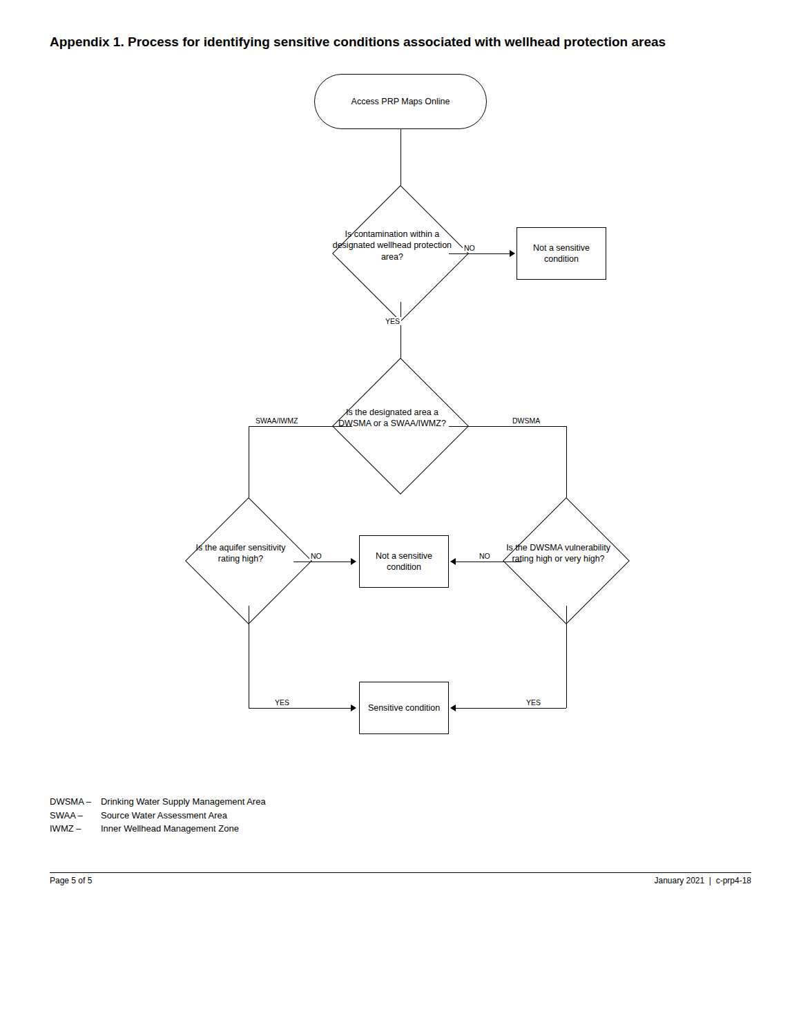Appendix 1. Process for identifying sensitive conditions associated with wellhead protection areas
Access PRP Maps Online
Is contamination within a designated wellhead protection area?
NO
Not a sensitive condition
YES
Is the designated area a DWSMA or a SWAA/IWMZ?
SWAA/IWMZ
DWSMA
Is the aquifer sensitivity rating high?
Is the DWSMA vulnerability rating high or very high?
Not a sensitive condition
NO
NO
Sensitive condition
YES
YES
| DWSMA – | Drinking Water Supply Management Area |
| SWAA – | Source Water Assessment Area |
| IWMZ – | Inner Wellhead Management Zone |
Page 5 of 5 January 2021 | c-prp4-18